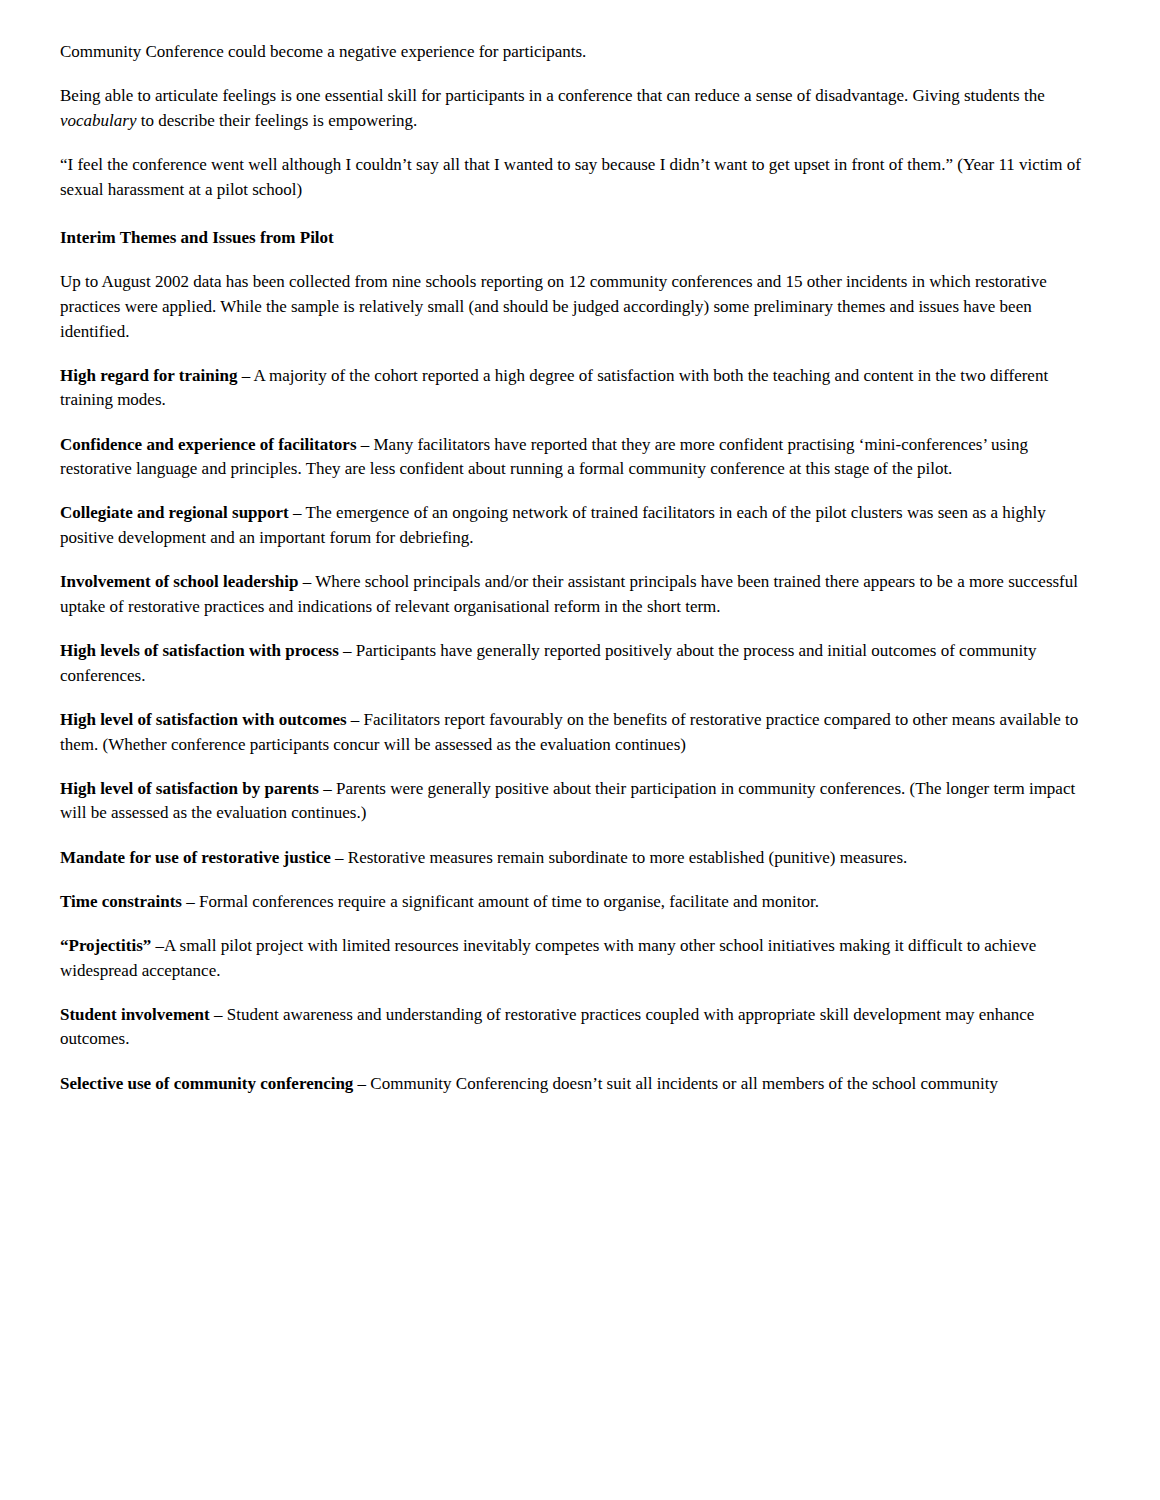Community Conference could become a negative experience for participants.
Being able to articulate feelings is one essential skill for participants in a conference that can reduce a sense of disadvantage. Giving students the vocabulary to describe their feelings is empowering.
“I feel the conference went well although I couldn’t say all that I wanted to say because I didn’t want to get upset in front of them.” (Year 11 victim of sexual harassment at a pilot school)
Interim Themes and Issues from Pilot
Up to August 2002 data has been collected from nine schools reporting on 12 community conferences and 15 other incidents in which restorative practices were applied. While the sample is relatively small (and should be judged accordingly) some preliminary themes and issues have been identified.
High regard for training – A majority of the cohort reported a high degree of satisfaction with both the teaching and content in the two different training modes.
Confidence and experience of facilitators – Many facilitators have reported that they are more confident practising ‘mini-conferences’ using restorative language and principles. They are less confident about running a formal community conference at this stage of the pilot.
Collegiate and regional support – The emergence of an ongoing network of trained facilitators in each of the pilot clusters was seen as a highly positive development and an important forum for debriefing.
Involvement of school leadership – Where school principals and/or their assistant principals have been trained there appears to be a more successful uptake of restorative practices and indications of relevant organisational reform in the short term.
High levels of satisfaction with process – Participants have generally reported positively about the process and initial outcomes of community conferences.
High level of satisfaction with outcomes – Facilitators report favourably on the benefits of restorative practice compared to other means available to them. (Whether conference participants concur will be assessed as the evaluation continues)
High level of satisfaction by parents – Parents were generally positive about their participation in community conferences. (The longer term impact will be assessed as the evaluation continues.)
Mandate for use of restorative justice – Restorative measures remain subordinate to more established (punitive) measures.
Time constraints – Formal conferences require a significant amount of time to organise, facilitate and monitor.
“Projectitis” –A small pilot project with limited resources inevitably competes with many other school initiatives making it difficult to achieve widespread acceptance.
Student involvement – Student awareness and understanding of restorative practices coupled with appropriate skill development may enhance outcomes.
Selective use of community conferencing – Community Conferencing doesn’t suit all incidents or all members of the school community